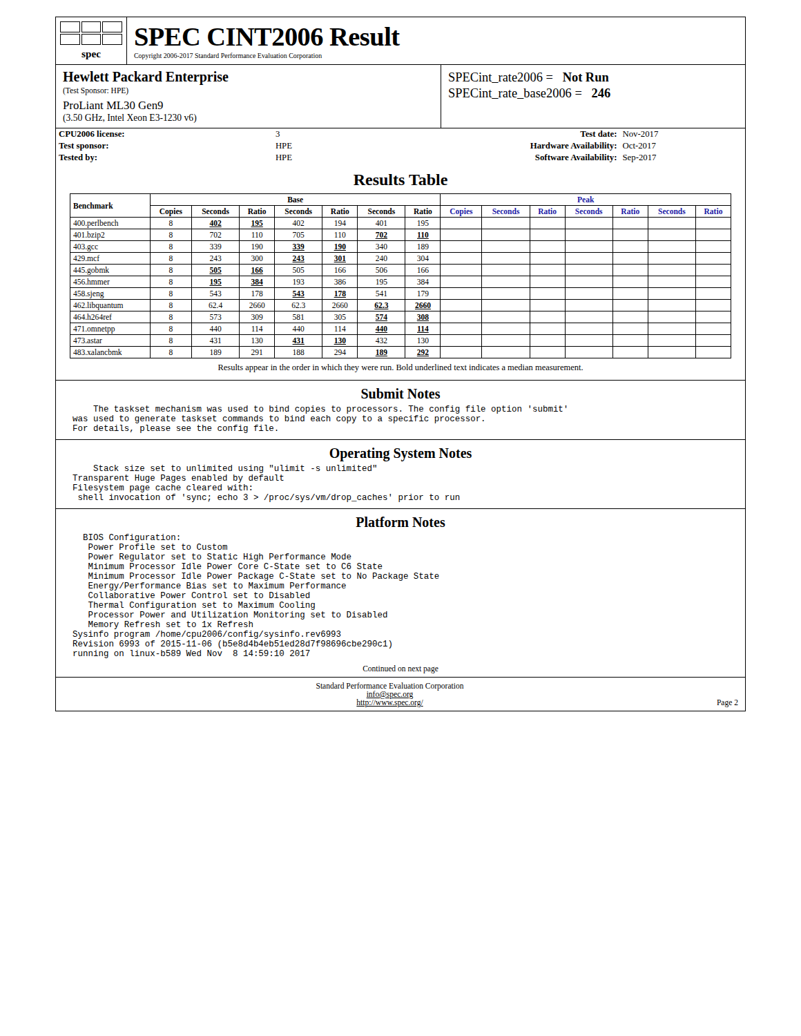spec
SPEC CINT2006 Result
Copyright 2006-2017 Standard Performance Evaluation Corporation
Hewlett Packard Enterprise
(Test Sponsor: HPE)
ProLiant ML30 Gen9 (3.50 GHz, Intel Xeon E3-1230 v6)
SPECint_rate2006 = Not Run
SPECint_rate_base2006 = 246
| CPU2006 license: | 3 | Test date: | Nov-2017 |
| Test sponsor: | HPE | Hardware Availability: | Oct-2017 |
| Tested by: | HPE | Software Availability: | Sep-2017 |
Results Table
| Benchmark | Base | Peak |
| --- | --- | --- |
| Copies | Seconds | Ratio | Seconds | Ratio | Seconds | Ratio | Copies | Seconds | Ratio | Seconds | Ratio | Seconds | Ratio |
| 400.perlbench | 8 | 402 | 195 | 402 | 194 | 401 | 195 | | | | | | | |
| 401.bzip2 | 8 | 702 | 110 | 705 | 110 | 702 | 110 | | | | | | | |
| 403.gcc | 8 | 339 | 190 | 339 | 190 | 340 | 189 | | | | | | | |
| 429.mcf | 8 | 243 | 300 | 243 | 301 | 240 | 304 | | | | | | | |
| 445.gobmk | 8 | 505 | 166 | 505 | 166 | 506 | 166 | | | | | | | |
| 456.hmmer | 8 | 195 | 384 | 193 | 386 | 195 | 384 | | | | | | | |
| 458.sjeng | 8 | 543 | 178 | 543 | 178 | 541 | 179 | | | | | | | |
| 462.libquantum | 8 | 62.4 | 2660 | 62.3 | 2660 | 62.3 | 2660 | | | | | | | |
| 464.h264ref | 8 | 573 | 309 | 581 | 305 | 574 | 308 | | | | | | | |
| 471.omnetpp | 8 | 440 | 114 | 440 | 114 | 440 | 114 | | | | | | | |
| 473.astar | 8 | 431 | 130 | 431 | 130 | 432 | 130 | | | | | | | |
| 483.xalancbmk | 8 | 189 | 291 | 188 | 294 | 189 | 292 | | | | | | | |
Results appear in the order in which they were run. Bold underlined text indicates a median measurement.
Submit Notes
    The taskset mechanism was used to bind copies to processors. The config file option 'submit'
was used to generate taskset commands to bind each copy to a specific processor.
For details, please see the config file.
Operating System Notes
    Stack size set to unlimited using "ulimit -s unlimited"
Transparent Huge Pages enabled by default
Filesystem page cache cleared with:
 shell invocation of 'sync; echo 3 > /proc/sys/vm/drop_caches' prior to run
Platform Notes
  BIOS Configuration:
   Power Profile set to Custom
   Power Regulator set to Static High Performance Mode
   Minimum Processor Idle Power Core C-State set to C6 State
   Minimum Processor Idle Power Package C-State set to No Package State
   Energy/Performance Bias set to Maximum Performance
   Collaborative Power Control set to Disabled
   Thermal Configuration set to Maximum Cooling
   Processor Power and Utilization Monitoring set to Disabled
   Memory Refresh set to 1x Refresh
Sysinfo program /home/cpu2006/config/sysinfo.rev6993
Revision 6993 of 2015-11-06 (b5e8d4b4eb51ed28d7f98696cbe290c1)
running on linux-b589 Wed Nov  8 14:59:10 2017
Continued on next page
Standard Performance Evaluation Corporation
info@spec.org
http://www.spec.org/
Page 2